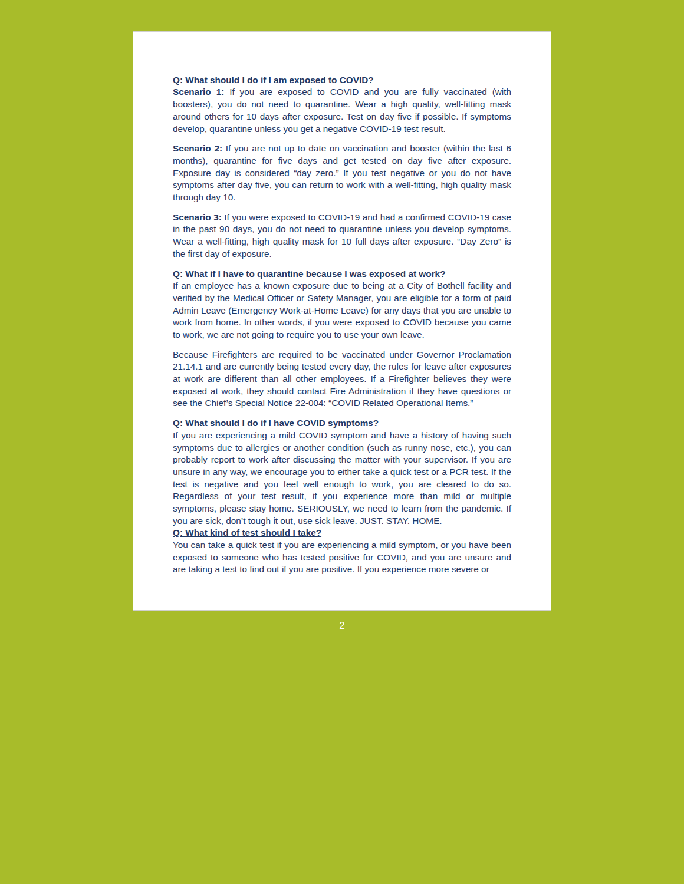Q: What should I do if I am exposed to COVID?
Scenario 1: If you are exposed to COVID and you are fully vaccinated (with boosters), you do not need to quarantine. Wear a high quality, well-fitting mask around others for 10 days after exposure. Test on day five if possible. If symptoms develop, quarantine unless you get a negative COVID-19 test result.
Scenario 2: If you are not up to date on vaccination and booster (within the last 6 months), quarantine for five days and get tested on day five after exposure. Exposure day is considered “day zero.” If you test negative or you do not have symptoms after day five, you can return to work with a well-fitting, high quality mask through day 10.
Scenario 3: If you were exposed to COVID-19 and had a confirmed COVID-19 case in the past 90 days, you do not need to quarantine unless you develop symptoms. Wear a well-fitting, high quality mask for 10 full days after exposure. “Day Zero” is the first day of exposure.
Q: What if I have to quarantine because I was exposed at work?
If an employee has a known exposure due to being at a City of Bothell facility and verified by the Medical Officer or Safety Manager, you are eligible for a form of paid Admin Leave (Emergency Work-at-Home Leave) for any days that you are unable to work from home. In other words, if you were exposed to COVID because you came to work, we are not going to require you to use your own leave.
Because Firefighters are required to be vaccinated under Governor Proclamation 21.14.1 and are currently being tested every day, the rules for leave after exposures at work are different than all other employees. If a Firefighter believes they were exposed at work, they should contact Fire Administration if they have questions or see the Chief’s Special Notice 22-004: “COVID Related Operational Items.”
Q: What should I do if I have COVID symptoms?
If you are experiencing a mild COVID symptom and have a history of having such symptoms due to allergies or another condition (such as runny nose, etc.), you can probably report to work after discussing the matter with your supervisor. If you are unsure in any way, we encourage you to either take a quick test or a PCR test. If the test is negative and you feel well enough to work, you are cleared to do so. Regardless of your test result, if you experience more than mild or multiple symptoms, please stay home. SERIOUSLY, we need to learn from the pandemic. If you are sick, don’t tough it out, use sick leave. JUST. STAY. HOME.
Q: What kind of test should I take?
You can take a quick test if you are experiencing a mild symptom, or you have been exposed to someone who has tested positive for COVID, and you are unsure and are taking a test to find out if you are positive. If you experience more severe or
2